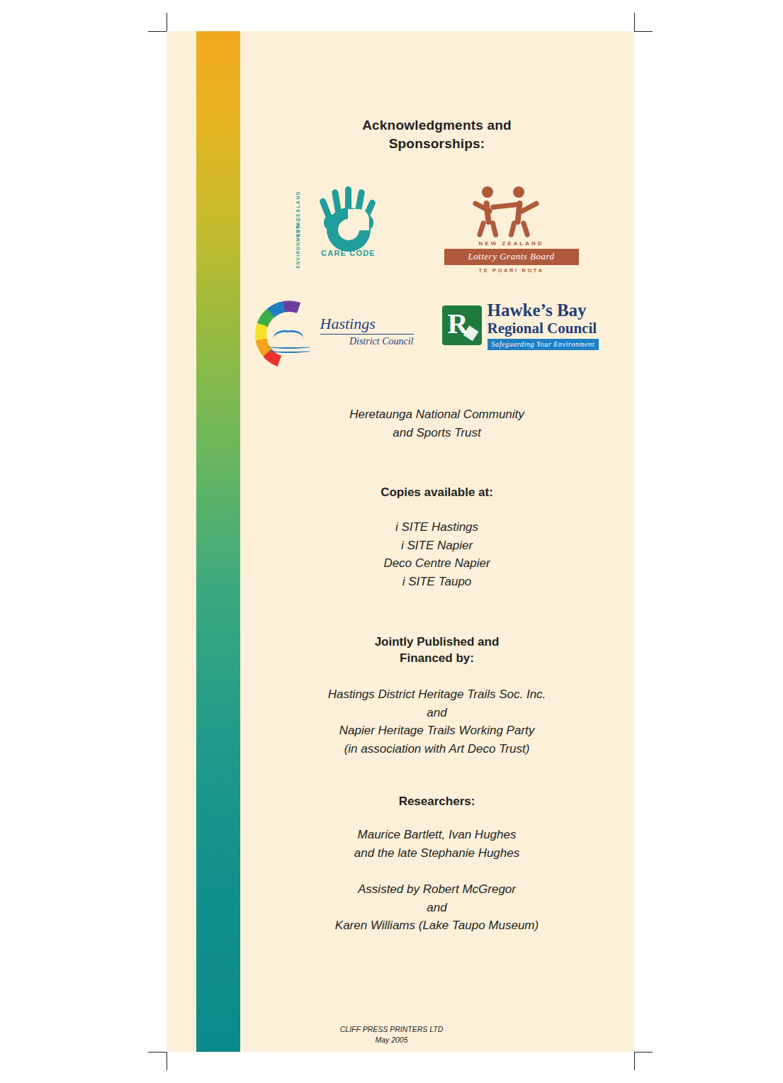Acknowledgments and
Sponsorships:
NEW ZEALAND
ENVIRONMENTAL
CARE CODE
NEW ZEALAND
Lottery Grants Board
TE POARI ROTA
Hastings
District Council
Hawke’s Bay
Regional Council
Safeguarding Your Environment
Heretaunga National Community
and Sports Trust
Copies available at:
i SITE Hastings
i SITE Napier
Deco Centre Napier
i SITE Taupo
Jointly Published and
Financed by:
Hastings District Heritage Trails Soc. Inc.
and
Napier Heritage Trails Working Party
(in association with Art Deco Trust)
Researchers:
Maurice Bartlett, Ivan Hughes
and the late Stephanie Hughes
Assisted by Robert McGregor
and
Karen Williams (Lake Taupo Museum)
CLIFF PRESS PRINTERS LTD
May 2005